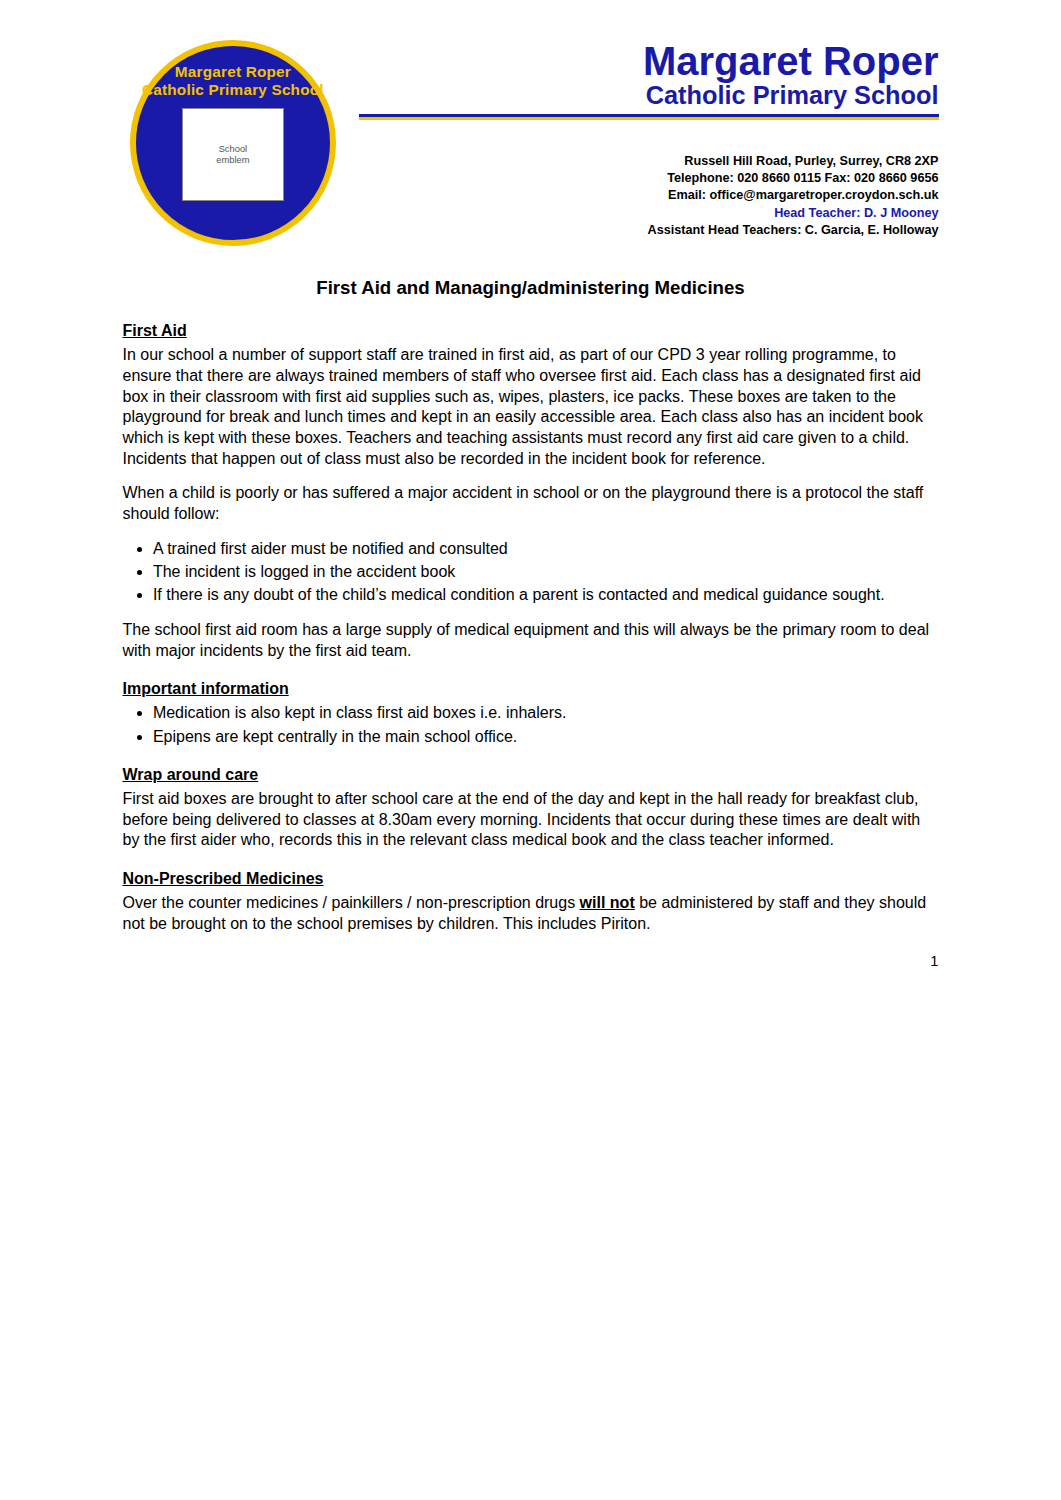Margaret Roper
Catholic Primary School
School
emblem
Margaret Roper
Catholic Primary School
Russell Hill Road, Purley, Surrey, CR8 2XP
Telephone: 020 8660 0115 Fax: 020 8660 9656
Email: office@margaretroper.croydon.sch.uk
Head Teacher: D. J Mooney
Assistant Head Teachers: C. Garcia, E. Holloway
First Aid and Managing/administering Medicines
First Aid
In our school a number of support staff are trained in first aid, as part of our CPD 3 year rolling programme, to ensure that there are always trained members of staff who oversee first aid. Each class has a designated first aid box in their classroom with first aid supplies such as, wipes, plasters, ice packs. These boxes are taken to the playground for break and lunch times and kept in an easily accessible area. Each class also has an incident book which is kept with these boxes. Teachers and teaching assistants must record any first aid care given to a child. Incidents that happen out of class must also be recorded in the incident book for reference.
When a child is poorly or has suffered a major accident in school or on the playground there is a protocol the staff should follow:
A trained first aider must be notified and consulted
The incident is logged in the accident book
If there is any doubt of the child’s medical condition a parent is contacted and medical guidance sought.
The school first aid room has a large supply of medical equipment and this will always be the primary room to deal with major incidents by the first aid team.
Important information
Medication is also kept in class first aid boxes i.e. inhalers.
Epipens are kept centrally in the main school office.
Wrap around care
First aid boxes are brought to after school care at the end of the day and kept in the hall ready for breakfast club, before being delivered to classes at 8.30am every morning. Incidents that occur during these times are dealt with by the first aider who, records this in the relevant class medical book and the class teacher informed.
Non-Prescribed Medicines
Over the counter medicines / painkillers / non-prescription drugs will not be administered by staff and they should not be brought on to the school premises by children. This includes Piriton.
1